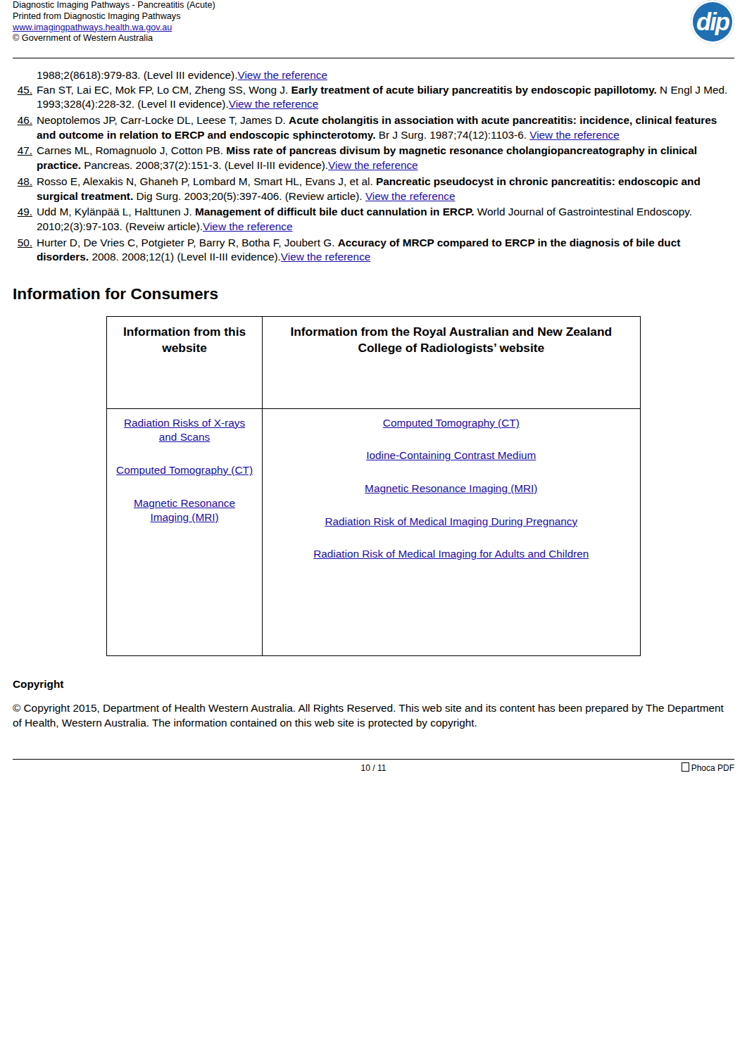Diagnostic Imaging Pathways - Pancreatitis (Acute)
Printed from Diagnostic Imaging Pathways
www.imagingpathways.health.wa.gov.au
© Government of Western Australia
dip
1988;2(8618):979-83. (Level III evidence).View the reference
45. Fan ST, Lai EC, Mok FP, Lo CM, Zheng SS, Wong J. Early treatment of acute biliary pancreatitis by endoscopic papillotomy. N Engl J Med. 1993;328(4):228-32. (Level II evidence).View the reference
46. Neoptolemos JP, Carr-Locke DL, Leese T, James D. Acute cholangitis in association with acute pancreatitis: incidence, clinical features and outcome in relation to ERCP and endoscopic sphincterotomy. Br J Surg. 1987;74(12):1103-6. View the reference
47. Carnes ML, Romagnuolo J, Cotton PB. Miss rate of pancreas divisum by magnetic resonance cholangiopancreatography in clinical practice. Pancreas. 2008;37(2):151-3. (Level II-III evidence).View the reference
48. Rosso E, Alexakis N, Ghaneh P, Lombard M, Smart HL, Evans J, et al. Pancreatic pseudocyst in chronic pancreatitis: endoscopic and surgical treatment. Dig Surg. 2003;20(5):397-406. (Review article). View the reference
49. Udd M, Kylänpää L, Halttunen J. Management of difficult bile duct cannulation in ERCP. World Journal of Gastrointestinal Endoscopy. 2010;2(3):97-103. (Reveiw article).View the reference
50. Hurter D, De Vries C, Potgieter P, Barry R, Botha F, Joubert G. Accuracy of MRCP compared to ERCP in the diagnosis of bile duct disorders. 2008. 2008;12(1) (Level II-III evidence).View the reference
Information for Consumers
| Information from this website | Information from the Royal Australian and New Zealand College of Radiologists’ website |
| --- | --- |
| Radiation Risks of X-rays and Scans Computed Tomography (CT) Magnetic Resonance Imaging (MRI) | Computed Tomography (CT) Iodine-Containing Contrast Medium Magnetic Resonance Imaging (MRI) Radiation Risk of Medical Imaging During Pregnancy Radiation Risk of Medical Imaging for Adults and Children |
Copyright
© Copyright 2015, Department of Health Western Australia. All Rights Reserved. This web site and its content has been prepared by The Department of Health, Western Australia. The information contained on this web site is protected by copyright.
10 / 11
Phoca PDF